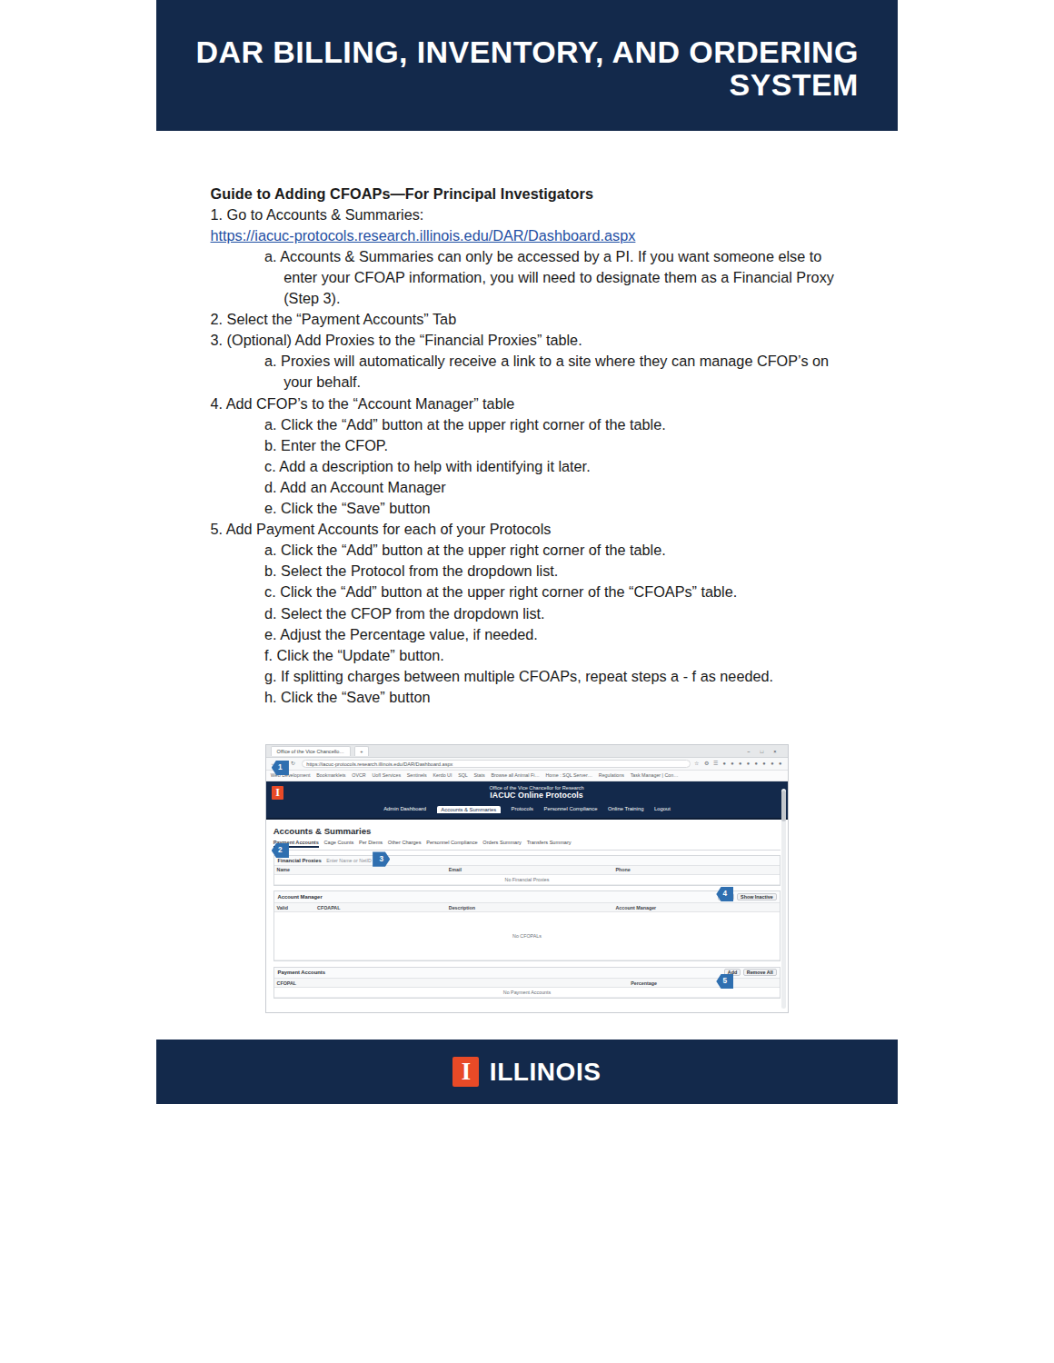DAR Billing, Inventory, and Ordering System
Guide to Adding CFOAPs—For Principal Investigators
1. Go to Accounts & Summaries: https://iacuc-protocols.research.illinois.edu/DAR/Dashboard.aspx
a. Accounts & Summaries can only be accessed by a PI. If you want someone else to enter your CFOAP information, you will need to designate them as a Financial Proxy (Step 3).
2. Select the “Payment Accounts” Tab
3. (Optional) Add Proxies to the “Financial Proxies” table.
a. Proxies will automatically receive a link to a site where they can manage CFOP’s on your behalf.
4. Add CFOP’s to the “Account Manager” table
a. Click the “Add” button at the upper right corner of the table.
b. Enter the CFOP.
c. Add a description to help with identifying it later.
d. Add an Account Manager
e. Click the “Save” button
5. Add Payment Accounts for each of your Protocols
a. Click the “Add” button at the upper right corner of the table.
b. Select the Protocol from the dropdown list.
c. Click the “Add” button at the upper right corner of the “CFOAPs” table.
d. Select the CFOP from the dropdown list.
e. Adjust the Percentage value, if needed.
f. Click the “Update” button.
g. If splitting charges between multiple CFOAPs, repeat steps a - f as needed.
h. Click the “Save” button
Office of the Vice Chancello…
+
− □ ×
← → ↻
https://iacuc-protocols.research.illinois.edu/DAR/Dashboard.aspx
☆ ⚙ ☰ ● ● ● ● ● ● ● ●
Web Development Bookmarklets OVCR UofI Services Sentinels Kerdo UI SQL Stats Browse all Animal Fi…Home : SQL Server…Regulations Task Manager | Con…
I
Office of the Vice Chancellor for Research
IACUC Online Protocols
Admin Dashboard Accounts & Summaries Protocols Personnel Compliance Online Training Logout
Accounts & Summaries
Payment Accounts Cage Counts Per Diems Other Charges Personnel Compliance Orders Summary Transfers Summary
Financial Proxies Enter Name or NetID
| Name | Email | Phone |
| --- | --- | --- |
| No Financial Proxies |
Account Manager Add Show Inactive
| Valid | CFOAPAL | Description | Account Manager |
| --- | --- | --- | --- |
| No CFOPALs |
Payment Accounts Add Remove All
| CFOPAL | Percentage |
| --- | --- |
| No Payment Accounts |
1
2
3
4
5
I
ILLINOIS